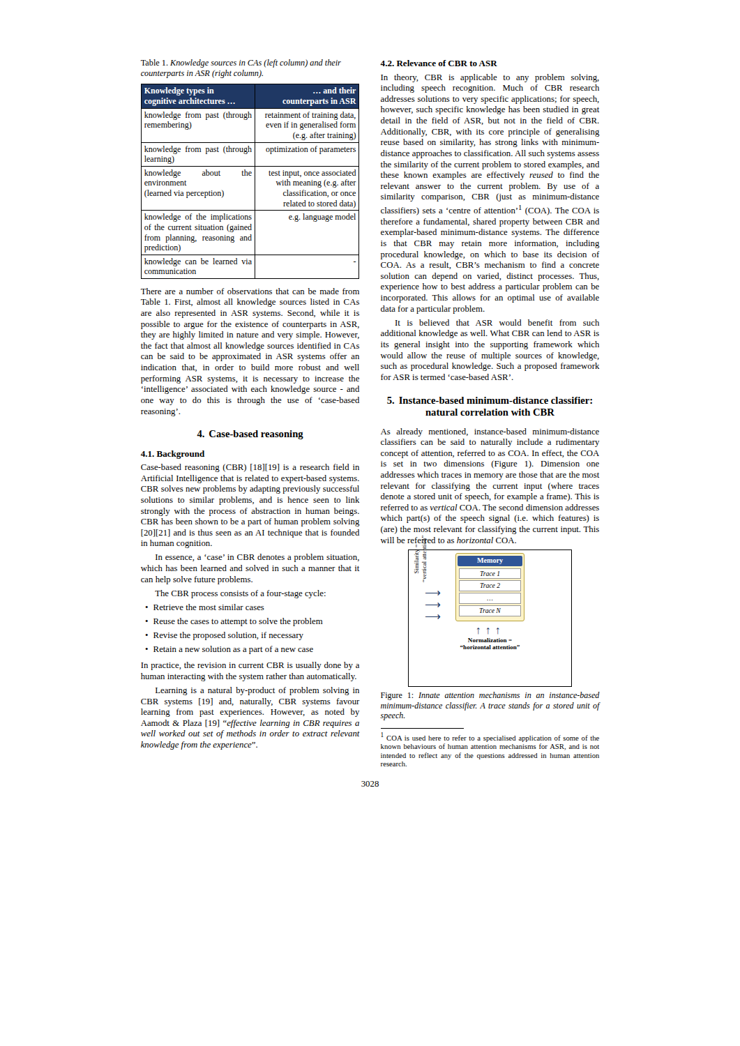Table 1. Knowledge sources in CAs (left column) and their counterparts in ASR (right column).
| Knowledge types in cognitive architectures … | … and their counterparts in ASR |
| --- | --- |
| knowledge from past (through remembering) | retainment of training data, even if in generalised form (e.g. after training) |
| knowledge from past (through learning) | optimization of parameters |
| knowledge about the environment (learned via perception) | test input, once associated with meaning (e.g. after classification, or once related to stored data) |
| knowledge of the implications of the current situation (gained from planning, reasoning and prediction) | e.g. language model |
| knowledge can be learned via communication | - |
There are a number of observations that can be made from Table 1. First, almost all knowledge sources listed in CAs are also represented in ASR systems. Second, while it is possible to argue for the existence of counterparts in ASR, they are highly limited in nature and very simple. However, the fact that almost all knowledge sources identified in CAs can be said to be approximated in ASR systems offer an indication that, in order to build more robust and well performing ASR systems, it is necessary to increase the ‘intelligence’ associated with each knowledge source - and one way to do this is through the use of ‘case-based reasoning’.
4. Case-based reasoning
4.1. Background
Case-based reasoning (CBR) [18][19] is a research field in Artificial Intelligence that is related to expert-based systems. CBR solves new problems by adapting previously successful solutions to similar problems, and is hence seen to link strongly with the process of abstraction in human beings. CBR has been shown to be a part of human problem solving [20][21] and is thus seen as an AI technique that is founded in human cognition.
In essence, a ‘case’ in CBR denotes a problem situation, which has been learned and solved in such a manner that it can help solve future problems.
The CBR process consists of a four-stage cycle:
Retrieve the most similar cases
Reuse the cases to attempt to solve the problem
Revise the proposed solution, if necessary
Retain a new solution as a part of a new case
In practice, the revision in current CBR is usually done by a human interacting with the system rather than automatically.
Learning is a natural by-product of problem solving in CBR systems [19] and, naturally, CBR systems favour learning from past experiences. However, as noted by Aamodt & Plaza [19] “effective learning in CBR requires a well worked out set of methods in order to extract relevant knowledge from the experience”.
4.2. Relevance of CBR to ASR
In theory, CBR is applicable to any problem solving, including speech recognition. Much of CBR research addresses solutions to very specific applications; for speech, however, such specific knowledge has been studied in great detail in the field of ASR, but not in the field of CBR. Additionally, CBR, with its core principle of generalising reuse based on similarity, has strong links with minimum-distance approaches to classification. All such systems assess the similarity of the current problem to stored examples, and these known examples are effectively reused to find the relevant answer to the current problem. By use of a similarity comparison, CBR (just as minimum-distance classifiers) sets a ‘centre of attention’1 (COA). The COA is therefore a fundamental, shared property between CBR and exemplar-based minimum-distance systems. The difference is that CBR may retain more information, including procedural knowledge, on which to base its decision of COA. As a result, CBR’s mechanism to find a concrete solution can depend on varied, distinct processes. Thus, experience how to best address a particular problem can be incorporated. This allows for an optimal use of available data for a particular problem.
It is believed that ASR would benefit from such additional knowledge as well. What CBR can lend to ASR is its general insight into the supporting framework which would allow the reuse of multiple sources of knowledge, such as procedural knowledge. Such a proposed framework for ASR is termed ‘case-based ASR’.
5. Instance-based minimum-distance classifier: natural correlation with CBR
As already mentioned, instance-based minimum-distance classifiers can be said to naturally include a rudimentary concept of attention, referred to as COA. In effect, the COA is set in two dimensions (Figure 1). Dimension one addresses which traces in memory are those that are the most relevant for classifying the current input (where traces denote a stored unit of speech, for example a frame). This is referred to as vertical COA. The second dimension addresses which part(s) of the speech signal (i.e. which features) is (are) the most relevant for classifying the current input. This will be referred to as horizontal COA.
Similarity =
“vertical attention”
⟶
⟶
⟶
Memory
Trace 1
Trace 2
…
Trace N
↑↑↑
Normalization =
“horizontal attention”
Figure 1: Innate attention mechanisms in an instance-based minimum-distance classifier. A trace stands for a stored unit of speech.
1 COA is used here to refer to a specialised application of some of the known behaviours of human attention mechanisms for ASR, and is not intended to reflect any of the questions addressed in human attention research.
3028